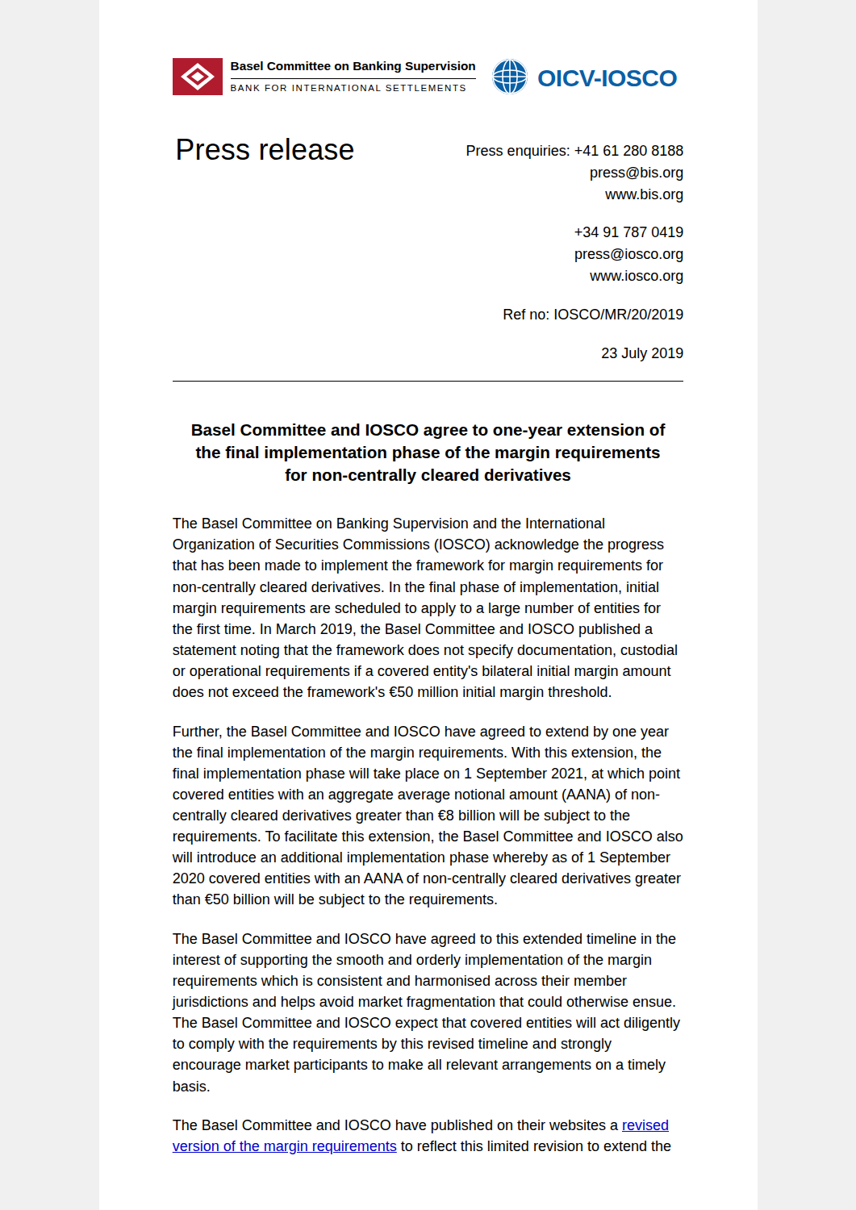Basel Committee on Banking Supervision
BANK FOR INTERNATIONAL SETTLEMENTS
OICV-IOSCO
Press release
Press enquiries: +41 61 280 8188
press@bis.org
www.bis.org
+34 91 787 0419
press@iosco.org
www.iosco.org
Ref no: IOSCO/MR/20/2019
23 July 2019
Basel Committee and IOSCO agree to one-year extension of the final implementation phase of the margin requirements for non-centrally cleared derivatives
The Basel Committee on Banking Supervision and the International Organization of Securities Commissions (IOSCO) acknowledge the progress that has been made to implement the framework for margin requirements for non-centrally cleared derivatives. In the final phase of implementation, initial margin requirements are scheduled to apply to a large number of entities for the first time. In March 2019, the Basel Committee and IOSCO published a statement noting that the framework does not specify documentation, custodial or operational requirements if a covered entity's bilateral initial margin amount does not exceed the framework's €50 million initial margin threshold.
Further, the Basel Committee and IOSCO have agreed to extend by one year the final implementation of the margin requirements. With this extension, the final implementation phase will take place on 1 September 2021, at which point covered entities with an aggregate average notional amount (AANA) of non-centrally cleared derivatives greater than €8 billion will be subject to the requirements. To facilitate this extension, the Basel Committee and IOSCO also will introduce an additional implementation phase whereby as of 1 September 2020 covered entities with an AANA of non-centrally cleared derivatives greater than €50 billion will be subject to the requirements.
The Basel Committee and IOSCO have agreed to this extended timeline in the interest of supporting the smooth and orderly implementation of the margin requirements which is consistent and harmonised across their member jurisdictions and helps avoid market fragmentation that could otherwise ensue. The Basel Committee and IOSCO expect that covered entities will act diligently to comply with the requirements by this revised timeline and strongly encourage market participants to make all relevant arrangements on a timely basis.
The Basel Committee and IOSCO have published on their websites a revised version of the margin requirements to reflect this limited revision to extend the